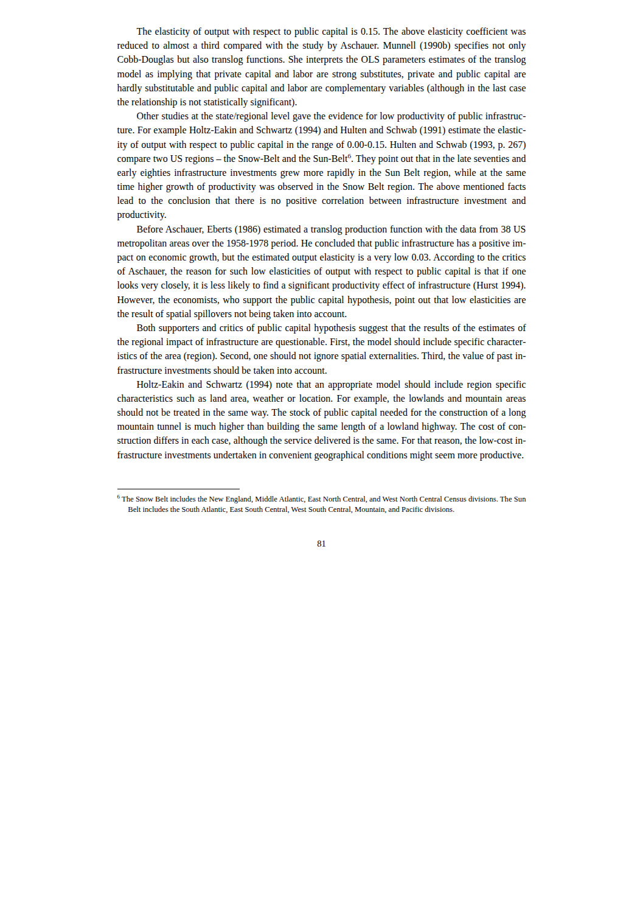The elasticity of output with respect to public capital is 0.15. The above elasticity coefficient was reduced to almost a third compared with the study by Aschauer. Munnell (1990b) specifies not only Cobb-Douglas but also translog functions. She interprets the OLS parameters estimates of the translog model as implying that private capital and labor are strong substitutes, private and public capital are hardly substitutable and public capital and labor are complementary variables (although in the last case the relationship is not statistically significant).
Other studies at the state/regional level gave the evidence for low productivity of public infrastructure. For example Holtz-Eakin and Schwartz (1994) and Hulten and Schwab (1991) estimate the elasticity of output with respect to public capital in the range of 0.00-0.15. Hulten and Schwab (1993, p. 267) compare two US regions – the Snow-Belt and the Sun-Belt6. They point out that in the late seventies and early eighties infrastructure investments grew more rapidly in the Sun Belt region, while at the same time higher growth of productivity was observed in the Snow Belt region. The above mentioned facts lead to the conclusion that there is no positive correlation between infrastructure investment and productivity.
Before Aschauer, Eberts (1986) estimated a translog production function with the data from 38 US metropolitan areas over the 1958-1978 period. He concluded that public infrastructure has a positive impact on economic growth, but the estimated output elasticity is a very low 0.03. According to the critics of Aschauer, the reason for such low elasticities of output with respect to public capital is that if one looks very closely, it is less likely to find a significant productivity effect of infrastructure (Hurst 1994). However, the economists, who support the public capital hypothesis, point out that low elasticities are the result of spatial spillovers not being taken into account.
Both supporters and critics of public capital hypothesis suggest that the results of the estimates of the regional impact of infrastructure are questionable. First, the model should include specific characteristics of the area (region). Second, one should not ignore spatial externalities. Third, the value of past infrastructure investments should be taken into account.
Holtz-Eakin and Schwartz (1994) note that an appropriate model should include region specific characteristics such as land area, weather or location. For example, the lowlands and mountain areas should not be treated in the same way. The stock of public capital needed for the construction of a long mountain tunnel is much higher than building the same length of a lowland highway. The cost of construction differs in each case, although the service delivered is the same. For that reason, the low-cost infrastructure investments undertaken in convenient geographical conditions might seem more productive.
6The Snow Belt includes the New England, Middle Atlantic, East North Central, and West North Central Census divisions. The Sun Belt includes the South Atlantic, East South Central, West South Central, Mountain, and Pacific divisions.
81